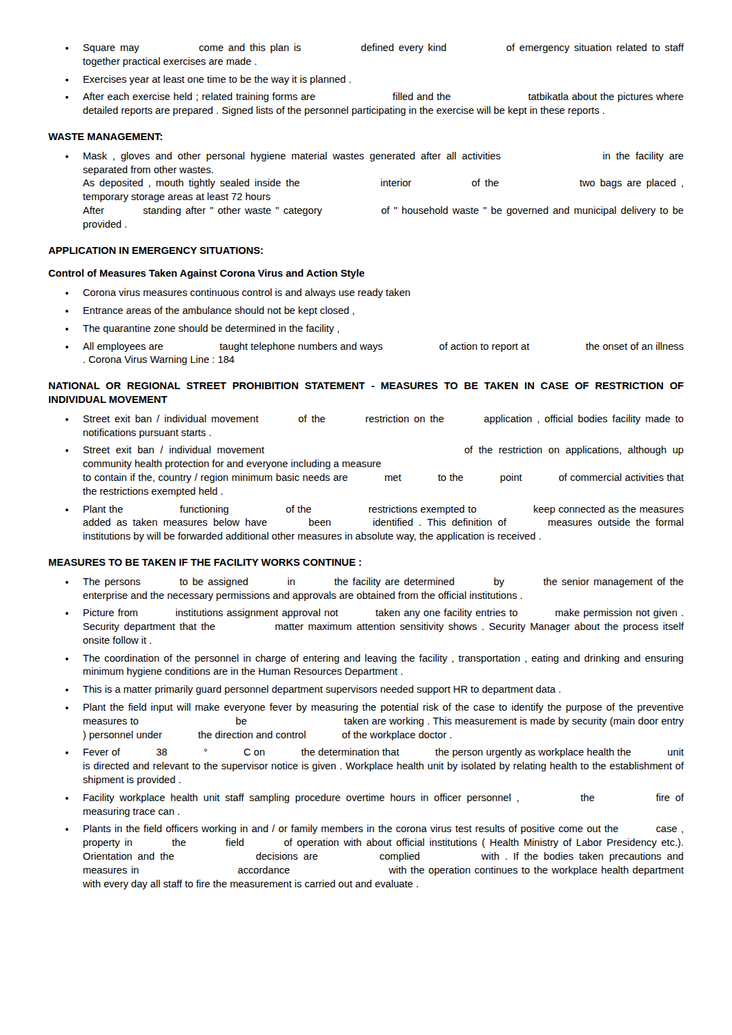Square may come and this plan is defined every kind of emergency situation related to staff together practical exercises are made .
Exercises year at least one time to be the way it is planned .
After each exercise held ; related training forms are filled and the tatbikatla about the pictures where detailed reports are prepared . Signed lists of the personnel participating in the exercise will be kept in these reports .
WASTE MANAGEMENT:
Mask , gloves and other personal hygiene material wastes generated after all activities in the facility are separated from other wastes.
As deposited , mouth tightly sealed inside the interior of the two bags are placed , temporary storage areas at least 72 hours
After standing after " other waste " category of " household waste " be governed and municipal delivery to be provided .
APPLICATION IN EMERGENCY SITUATIONS:
Control of Measures Taken Against Corona Virus and Action Style
Corona virus measures continuous control is and always use ready taken
Entrance areas of the ambulance should not be kept closed ,
The quarantine zone should be determined in the facility ,
All employees are taught telephone numbers and ways of action to report at the onset of an illness . Corona Virus Warning Line : 184
NATIONAL OR REGIONAL STREET PROHIBITION STATEMENT - MEASURES TO BE TAKEN IN CASE OF RESTRICTION OF INDIVIDUAL MOVEMENT
Street exit ban / individual movement of the restriction on the application , official bodies facility made to notifications pursuant starts .
Street exit ban / individual movement of the restriction on applications, although up community health protection for and everyone including a measure
to contain if the, country / region minimum basic needs are met to the point of commercial activities that the restrictions exempted held .
Plant the functioning of the restrictions exempted to keep connected as the measures added as taken measures below have been identified . This definition of measures outside the formal institutions by will be forwarded additional other measures in absolute way, the application is received .
MEASURES TO BE TAKEN IF THE FACILITY WORKS CONTINUE :
The persons to be assigned in the facility are determined by the senior management of the enterprise and the necessary permissions and approvals are obtained from the official institutions .
Picture from institutions assignment approval not taken any one facility entries to make permission not given . Security department that the matter maximum attention sensitivity shows . Security Manager about the process itself onsite follow it .
The coordination of the personnel in charge of entering and leaving the facility , transportation , eating and drinking and ensuring minimum hygiene conditions are in the Human Resources Department .
This is a matter primarily guard personnel department supervisors needed support HR to department data .
Plant the field input will make everyone fever by measuring the potential risk of the case to identify the purpose of the preventive measures to be taken are working . This measurement is made by security (main door entry ) personnel under the direction and control of the workplace doctor .
Fever of 38 ° C on the determination that the person urgently as workplace health the unit is directed and relevant to the supervisor notice is given . Workplace health unit by isolated by relating health to the establishment of shipment is provided .
Facility workplace health unit staff sampling procedure overtime hours in officer personnel , the fire of measuring trace can .
Plants in the field officers working in and / or family members in the corona virus test results of positive come out the case , property in the field of operation with about official institutions ( Health Ministry of Labor Presidency etc.). Orientation and the decisions are complied with . If the bodies taken precautions and measures in accordance with the operation continues to the workplace health department with every day all staff to fire the measurement is carried out and evaluate .